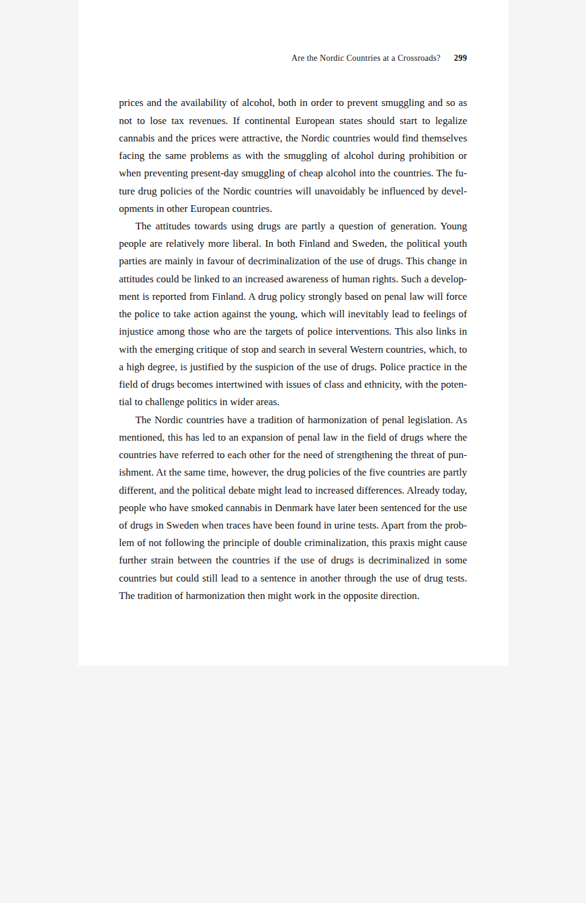Are the Nordic Countries at a Crossroads?299
prices and the availability of alcohol, both in order to prevent smuggling and so as not to lose tax revenues. If continental European states should start to legalize cannabis and the prices were attractive, the Nordic countries would find themselves facing the same problems as with the smuggling of alcohol during prohibition or when preventing present-day smuggling of cheap alcohol into the countries. The future drug policies of the Nordic countries will unavoidably be influenced by developments in other European countries.
The attitudes towards using drugs are partly a question of generation. Young people are relatively more liberal. In both Finland and Sweden, the political youth parties are mainly in favour of decriminalization of the use of drugs. This change in attitudes could be linked to an increased awareness of human rights. Such a development is reported from Finland. A drug policy strongly based on penal law will force the police to take action against the young, which will inevitably lead to feelings of injustice among those who are the targets of police interventions. This also links in with the emerging critique of stop and search in several Western countries, which, to a high degree, is justified by the suspicion of the use of drugs. Police practice in the field of drugs becomes intertwined with issues of class and ethnicity, with the potential to challenge politics in wider areas.
The Nordic countries have a tradition of harmonization of penal legislation. As mentioned, this has led to an expansion of penal law in the field of drugs where the countries have referred to each other for the need of strengthening the threat of punishment. At the same time, however, the drug policies of the five countries are partly different, and the political debate might lead to increased differences. Already today, people who have smoked cannabis in Denmark have later been sentenced for the use of drugs in Sweden when traces have been found in urine tests. Apart from the problem of not following the principle of double criminalization, this praxis might cause further strain between the countries if the use of drugs is decriminalized in some countries but could still lead to a sentence in another through the use of drug tests. The tradition of harmonization then might work in the opposite direction.